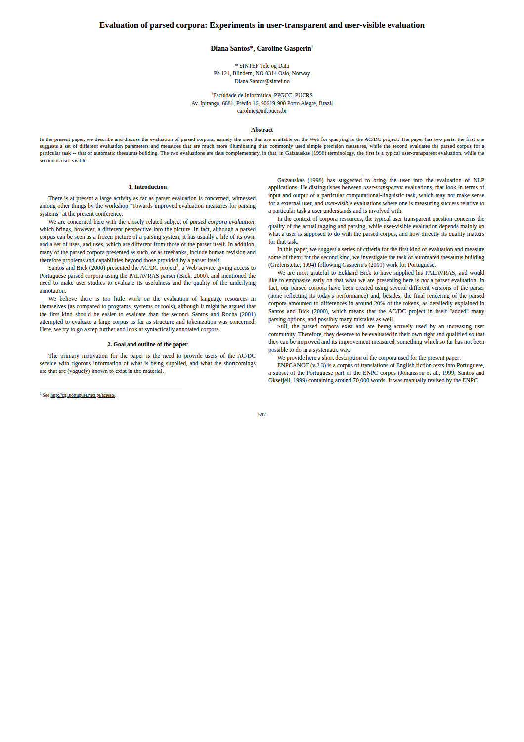Evaluation of parsed corpora: Experiments in user-transparent and user-visible evaluation
Diana Santos*, Caroline Gasperin†
* SINTEF Tele og Data
Pb 124, Blindern, NO-0314 Oslo, Norway
Diana.Santos@sintef.no
†Faculdade de Informática, PPGCC, PUCRS
Av. Ipiranga, 6681, Prédio 16, 90619-900 Porto Alegre, Brazil
caroline@inf.pucrs.br
Abstract
In the present paper, we describe and discuss the evaluation of parsed corpora, namely the ones that are available on the Web for querying in the AC/DC project. The paper has two parts: the first one suggests a set of different evaluation parameters and measures that are much more illuminating than commonly used simple precision measures, while the second evaluates the parsed corpus for a particular task -- that of automatic thesaurus building. The two evaluations are thus complementary, in that, in Gaizauskas (1998) terminology, the first is a typical user-transparent evaluation, while the second is user-visible.
1. Introduction
There is at present a large activity as far as parser evaluation is concerned, witnessed among other things by the workshop "Towards improved evaluation measures for parsing systems" at the present conference.
We are concerned here with the closely related subject of parsed corpora evaluation, which brings, however, a different perspective into the picture. In fact, although a parsed corpus can be seen as a frozen picture of a parsing system, it has usually a life of its own, and a set of uses, and uses, which are different from those of the parser itself. In addition, many of the parsed corpora presented as such, or as treebanks, include human revision and therefore problems and capabilities beyond those provided by a parser itself.
Santos and Bick (2000) presented the AC/DC project1, a Web service giving access to Portuguese parsed corpora using the PALAVRAS parser (Bick, 2000), and mentioned the need to make user studies to evaluate its usefulness and the quality of the underlying annotation.
We believe there is too little work on the evaluation of language resources in themselves (as compared to programs, systems or tools), although it might be argued that the first kind should be easier to evaluate than the second. Santos and Rocha (2001) attempted to evaluate a large corpus as far as structure and tokenization was concerned. Here, we try to go a step further and look at syntactically annotated corpora.
2. Goal and outline of the paper
The primary motivation for the paper is the need to provide users of the AC/DC service with rigorous information of what is being supplied, and what the shortcomings are that are (vaguely) known to exist in the material.
Gaizauskas (1998) has suggested to bring the user into the evaluation of NLP applications. He distinguishes between user-transparent evaluations, that look in terms of input and output of a particular computational-linguistic task, which may not make sense for a external user, and user-visible evaluations where one is measuring success relative to a particular task a user understands and is involved with.
In the context of corpora resources, the typical user-transparent question concerns the quality of the actual tagging and parsing, while user-visible evaluation depends mainly on what a user is supposed to do with the parsed corpus, and how directly its quality matters for that task.
In this paper, we suggest a series of criteria for the first kind of evaluation and measure some of them; for the second kind, we investigate the task of automated thesaurus building (Grefenstette, 1994) following Gasperin's (2001) work for Portuguese.
We are most grateful to Eckhard Bick to have supplied his PALAVRAS, and would like to emphasize early on that what we are presenting here is not a parser evaluation. In fact, our parsed corpora have been created using several different versions of the parser (none reflecting its today's performance) and, besides, the final rendering of the parsed corpora amounted to differences in around 20% of the tokens, as detailedly explained in Santos and Bick (2000), which means that the AC/DC project in itself "added" many parsing options, and possibly many mistakes as well.
Still, the parsed corpora exist and are being actively used by an increasing user community. Therefore, they deserve to be evaluated in their own right and qualified so that they can be improved and its improvement measured, something which so far has not been possible to do in a systematic way.
We provide here a short description of the corpora used for the present paper:
ENPCANOT (v.2.3) is a corpus of translations of English fiction texts into Portuguese, a subset of the Portuguese part of the ENPC corpus (Johansson et al., 1999; Santos and Oksefjell, 1999) containing around 70,000 words. It was manually revised by the ENPC
1 See http://cgi.portugues.mct.pt/acesso/.
597